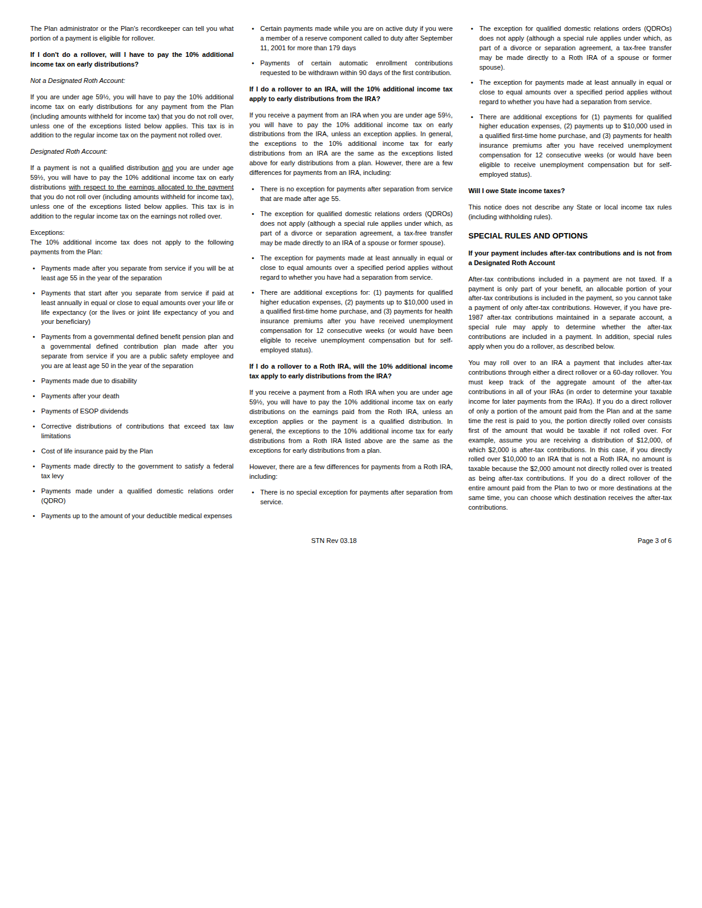The Plan administrator or the Plan's recordkeeper can tell you what portion of a payment is eligible for rollover.
If I don't do a rollover, will I have to pay the 10% additional income tax on early distributions?
Not a Designated Roth Account:
If you are under age 59½, you will have to pay the 10% additional income tax on early distributions for any payment from the Plan (including amounts withheld for income tax) that you do not roll over, unless one of the exceptions listed below applies. This tax is in addition to the regular income tax on the payment not rolled over.
Designated Roth Account:
If a payment is not a qualified distribution and you are under age 59½, you will have to pay the 10% additional income tax on early distributions with respect to the earnings allocated to the payment that you do not roll over (including amounts withheld for income tax), unless one of the exceptions listed below applies. This tax is in addition to the regular income tax on the earnings not rolled over.
Exceptions:
The 10% additional income tax does not apply to the following payments from the Plan:
Payments made after you separate from service if you will be at least age 55 in the year of the separation
Payments that start after you separate from service if paid at least annually in equal or close to equal amounts over your life or life expectancy (or the lives or joint life expectancy of you and your beneficiary)
Payments from a governmental defined benefit pension plan and a governmental defined contribution plan made after you separate from service if you are a public safety employee and you are at least age 50 in the year of the separation
Payments made due to disability
Payments after your death
Payments of ESOP dividends
Corrective distributions of contributions that exceed tax law limitations
Cost of life insurance paid by the Plan
Payments made directly to the government to satisfy a federal tax levy
Payments made under a qualified domestic relations order (QDRO)
Payments up to the amount of your deductible medical expenses
Certain payments made while you are on active duty if you were a member of a reserve component called to duty after September 11, 2001 for more than 179 days
Payments of certain automatic enrollment contributions requested to be withdrawn within 90 days of the first contribution.
If I do a rollover to an IRA, will the 10% additional income tax apply to early distributions from the IRA?
If you receive a payment from an IRA when you are under age 59½, you will have to pay the 10% additional income tax on early distributions from the IRA, unless an exception applies. In general, the exceptions to the 10% additional income tax for early distributions from an IRA are the same as the exceptions listed above for early distributions from a plan. However, there are a few differences for payments from an IRA, including:
There is no exception for payments after separation from service that are made after age 55.
The exception for qualified domestic relations orders (QDROs) does not apply (although a special rule applies under which, as part of a divorce or separation agreement, a tax-free transfer may be made directly to an IRA of a spouse or former spouse).
The exception for payments made at least annually in equal or close to equal amounts over a specified period applies without regard to whether you have had a separation from service.
There are additional exceptions for: (1) payments for qualified higher education expenses, (2) payments up to $10,000 used in a qualified first-time home purchase, and (3) payments for health insurance premiums after you have received unemployment compensation for 12 consecutive weeks (or would have been eligible to receive unemployment compensation but for self-employed status).
If I do a rollover to a Roth IRA, will the 10% additional income tax apply to early distributions from the IRA?
If you receive a payment from a Roth IRA when you are under age 59½, you will have to pay the 10% additional income tax on early distributions on the earnings paid from the Roth IRA, unless an exception applies or the payment is a qualified distribution. In general, the exceptions to the 10% additional income tax for early distributions from a Roth IRA listed above are the same as the exceptions for early distributions from a plan.
However, there are a few differences for payments from a Roth IRA, including:
There is no special exception for payments after separation from service.
The exception for qualified domestic relations orders (QDROs) does not apply (although a special rule applies under which, as part of a divorce or separation agreement, a tax-free transfer may be made directly to a Roth IRA of a spouse or former spouse).
The exception for payments made at least annually in equal or close to equal amounts over a specified period applies without regard to whether you have had a separation from service.
There are additional exceptions for (1) payments for qualified higher education expenses, (2) payments up to $10,000 used in a qualified first-time home purchase, and (3) payments for health insurance premiums after you have received unemployment compensation for 12 consecutive weeks (or would have been eligible to receive unemployment compensation but for self- employed status).
Will I owe State income taxes?
This notice does not describe any State or local income tax rules (including withholding rules).
SPECIAL RULES AND OPTIONS
If your payment includes after-tax contributions and is not from a Designated Roth Account
After-tax contributions included in a payment are not taxed. If a payment is only part of your benefit, an allocable portion of your after-tax contributions is included in the payment, so you cannot take a payment of only after-tax contributions. However, if you have pre-1987 after-tax contributions maintained in a separate account, a special rule may apply to determine whether the after-tax contributions are included in a payment. In addition, special rules apply when you do a rollover, as described below.
You may roll over to an IRA a payment that includes after-tax contributions through either a direct rollover or a 60-day rollover. You must keep track of the aggregate amount of the after-tax contributions in all of your IRAs (in order to determine your taxable income for later payments from the IRAs). If you do a direct rollover of only a portion of the amount paid from the Plan and at the same time the rest is paid to you, the portion directly rolled over consists first of the amount that would be taxable if not rolled over. For example, assume you are receiving a distribution of $12,000, of which $2,000 is after-tax contributions. In this case, if you directly rolled over $10,000 to an IRA that is not a Roth IRA, no amount is taxable because the $2,000 amount not directly rolled over is treated as being after-tax contributions. If you do a direct rollover of the entire amount paid from the Plan to two or more destinations at the same time, you can choose which destination receives the after-tax contributions.
STN Rev 03.18 Page 3 of 6